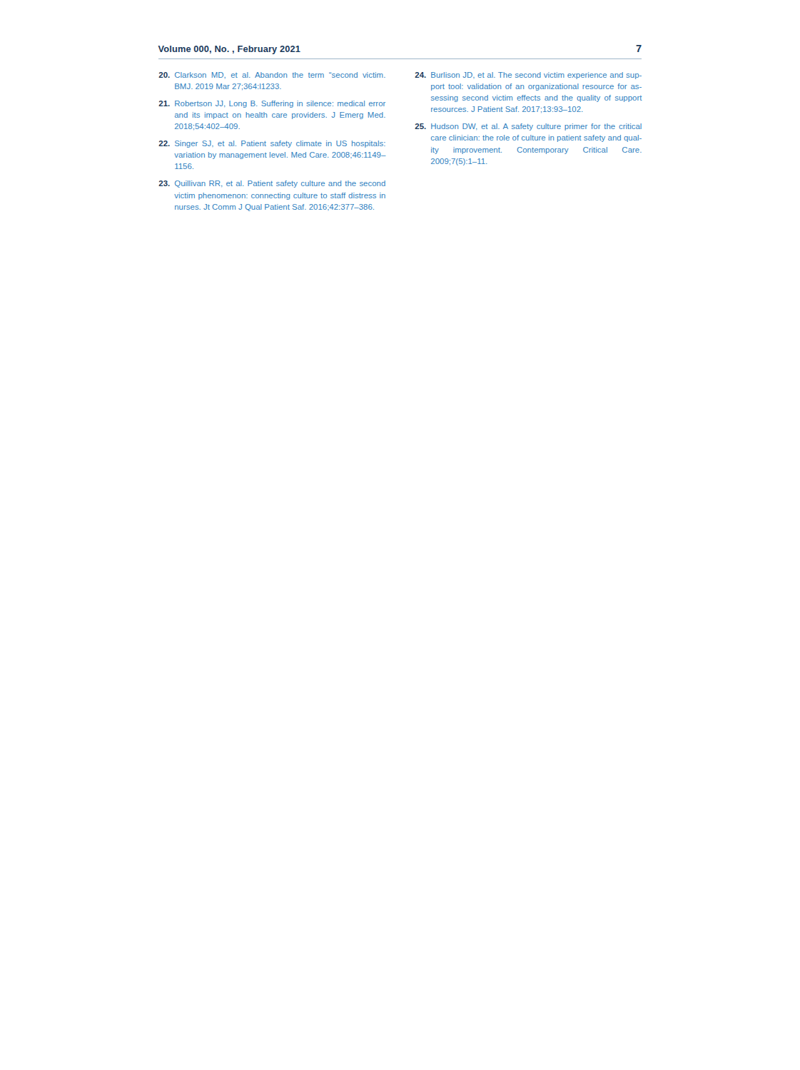Volume 000, No. , February 2021
7
20. Clarkson MD, et al. Abandon the term “second victim. BMJ. 2019 Mar 27;364:l1233.
21. Robertson JJ, Long B. Suffering in silence: medical error and its impact on health care providers. J Emerg Med. 2018;54:402–409.
22. Singer SJ, et al. Patient safety climate in US hospitals: variation by management level. Med Care. 2008;46:1149–1156.
23. Quillivan RR, et al. Patient safety culture and the second victim phenomenon: connecting culture to staff distress in nurses. Jt Comm J Qual Patient Saf. 2016;42:377–386.
24. Burlison JD, et al. The second victim experience and support tool: validation of an organizational resource for assessing second victim effects and the quality of support resources. J Patient Saf. 2017;13:93–102.
25. Hudson DW, et al. A safety culture primer for the critical care clinician: the role of culture in patient safety and quality improvement. Contemporary Critical Care. 2009;7(5):1–11.